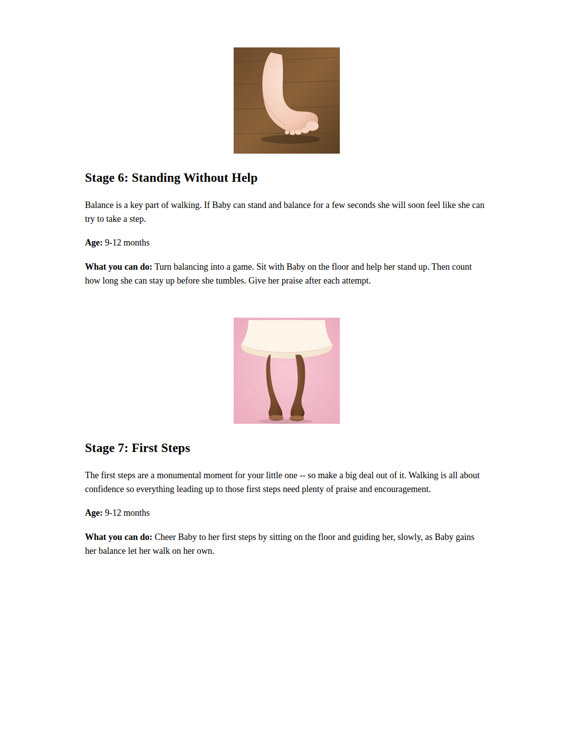Stage 6: Standing Without Help
Balance is a key part of walking. If Baby can stand and balance for a few seconds she will soon feel like she can try to take a step.
Age: 9-12 months
What you can do: Turn balancing into a game. Sit with Baby on the floor and help her stand up. Then count how long she can stay up before she tumbles. Give her praise after each attempt.
Stage 7: First Steps
The first steps are a monumental moment for your little one -- so make a big deal out of it. Walking is all about confidence so everything leading up to those first steps need plenty of praise and encouragement.
Age: 9-12 months
What you can do: Cheer Baby to her first steps by sitting on the floor and guiding her, slowly, as Baby gains her balance let her walk on her own.